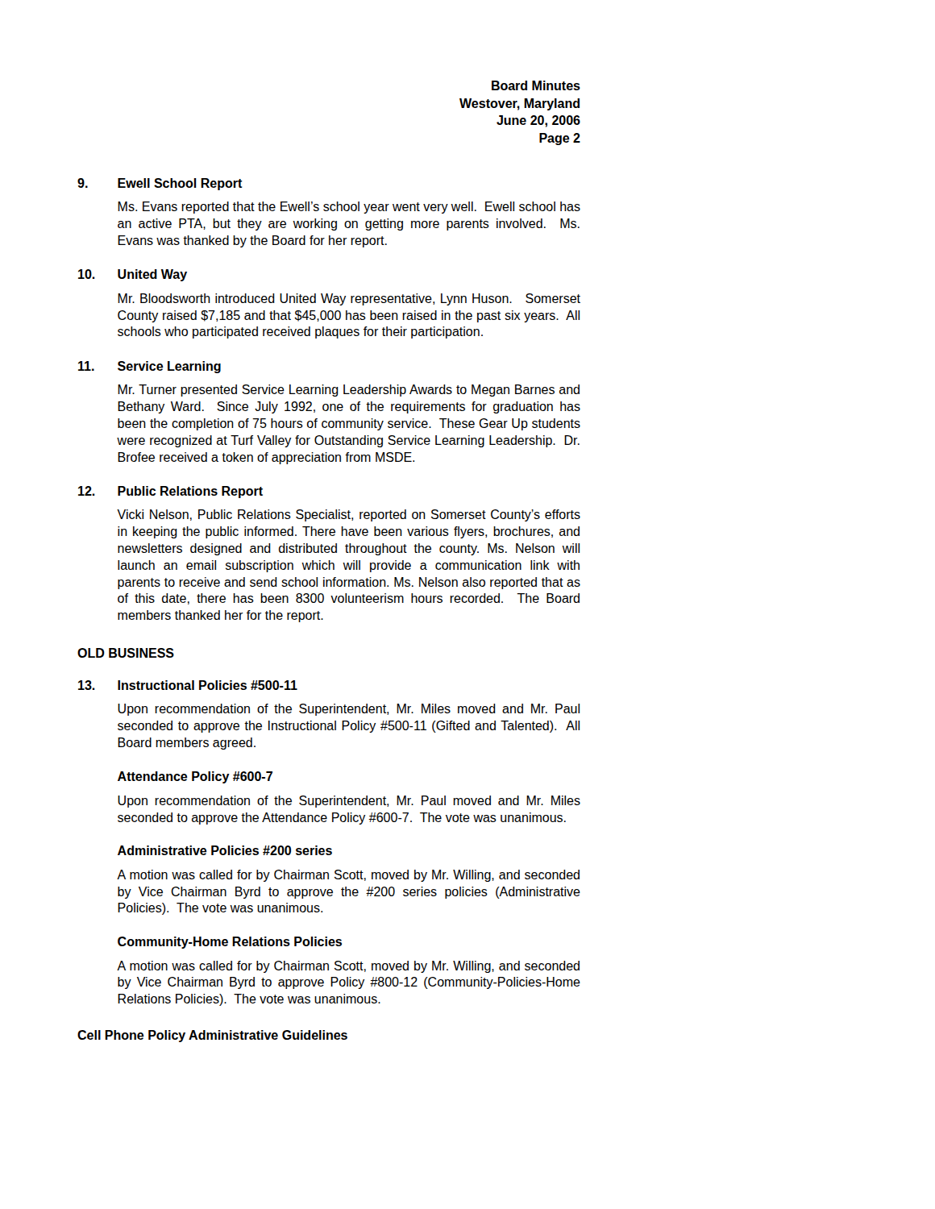Board Minutes
Westover, Maryland
June 20, 2006
Page 2
9. Ewell School Report
Ms. Evans reported that the Ewell’s school year went very well. Ewell school has an active PTA, but they are working on getting more parents involved. Ms. Evans was thanked by the Board for her report.
10. United Way
Mr. Bloodsworth introduced United Way representative, Lynn Huson. Somerset County raised $7,185 and that $45,000 has been raised in the past six years. All schools who participated received plaques for their participation.
11. Service Learning
Mr. Turner presented Service Learning Leadership Awards to Megan Barnes and Bethany Ward. Since July 1992, one of the requirements for graduation has been the completion of 75 hours of community service. These Gear Up students were recognized at Turf Valley for Outstanding Service Learning Leadership. Dr. Brofee received a token of appreciation from MSDE.
12. Public Relations Report
Vicki Nelson, Public Relations Specialist, reported on Somerset County’s efforts in keeping the public informed. There have been various flyers, brochures, and newsletters designed and distributed throughout the county. Ms. Nelson will launch an email subscription which will provide a communication link with parents to receive and send school information. Ms. Nelson also reported that as of this date, there has been 8300 volunteerism hours recorded. The Board members thanked her for the report.
OLD BUSINESS
13. Instructional Policies #500-11
Upon recommendation of the Superintendent, Mr. Miles moved and Mr. Paul seconded to approve the Instructional Policy #500-11 (Gifted and Talented). All Board members agreed.
Attendance Policy #600-7
Upon recommendation of the Superintendent, Mr. Paul moved and Mr. Miles seconded to approve the Attendance Policy #600-7. The vote was unanimous.
Administrative Policies #200 series
A motion was called for by Chairman Scott, moved by Mr. Willing, and seconded by Vice Chairman Byrd to approve the #200 series policies (Administrative Policies). The vote was unanimous.
Community-Home Relations Policies
A motion was called for by Chairman Scott, moved by Mr. Willing, and seconded by Vice Chairman Byrd to approve Policy #800-12 (Community-Policies-Home Relations Policies). The vote was unanimous.
Cell Phone Policy Administrative Guidelines